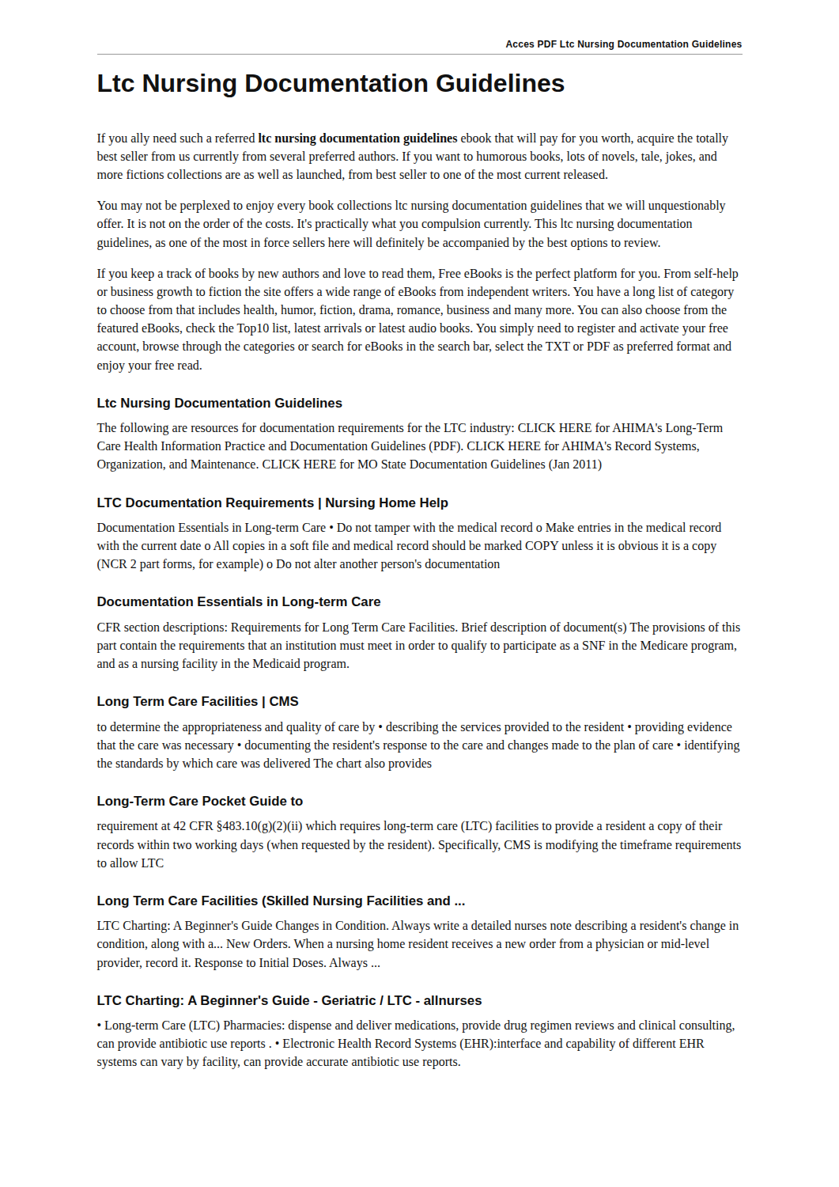Acces PDF Ltc Nursing Documentation Guidelines
Ltc Nursing Documentation Guidelines
If you ally need such a referred ltc nursing documentation guidelines ebook that will pay for you worth, acquire the totally best seller from us currently from several preferred authors. If you want to humorous books, lots of novels, tale, jokes, and more fictions collections are as well as launched, from best seller to one of the most current released.
You may not be perplexed to enjoy every book collections ltc nursing documentation guidelines that we will unquestionably offer. It is not on the order of the costs. It's practically what you compulsion currently. This ltc nursing documentation guidelines, as one of the most in force sellers here will definitely be accompanied by the best options to review.
If you keep a track of books by new authors and love to read them, Free eBooks is the perfect platform for you. From self-help or business growth to fiction the site offers a wide range of eBooks from independent writers. You have a long list of category to choose from that includes health, humor, fiction, drama, romance, business and many more. You can also choose from the featured eBooks, check the Top10 list, latest arrivals or latest audio books. You simply need to register and activate your free account, browse through the categories or search for eBooks in the search bar, select the TXT or PDF as preferred format and enjoy your free read.
Ltc Nursing Documentation Guidelines
The following are resources for documentation requirements for the LTC industry: CLICK HERE for AHIMA's Long-Term Care Health Information Practice and Documentation Guidelines (PDF). CLICK HERE for AHIMA's Record Systems, Organization, and Maintenance. CLICK HERE for MO State Documentation Guidelines (Jan 2011)
LTC Documentation Requirements | Nursing Home Help
Documentation Essentials in Long-term Care • Do not tamper with the medical record o Make entries in the medical record with the current date o All copies in a soft file and medical record should be marked COPY unless it is obvious it is a copy (NCR 2 part forms, for example) o Do not alter another person's documentation
Documentation Essentials in Long-term Care
CFR section descriptions: Requirements for Long Term Care Facilities. Brief description of document(s) The provisions of this part contain the requirements that an institution must meet in order to qualify to participate as a SNF in the Medicare program, and as a nursing facility in the Medicaid program.
Long Term Care Facilities | CMS
to determine the appropriateness and quality of care by • describing the services provided to the resident • providing evidence that the care was necessary • documenting the resident's response to the care and changes made to the plan of care • identifying the standards by which care was delivered The chart also provides
Long-Term Care Pocket Guide to
requirement at 42 CFR §483.10(g)(2)(ii) which requires long-term care (LTC) facilities to provide a resident a copy of their records within two working days (when requested by the resident). Specifically, CMS is modifying the timeframe requirements to allow LTC
Long Term Care Facilities (Skilled Nursing Facilities and ...
LTC Charting: A Beginner's Guide Changes in Condition. Always write a detailed nurses note describing a resident's change in condition, along with a... New Orders. When a nursing home resident receives a new order from a physician or mid-level provider, record it. Response to Initial Doses. Always ...
LTC Charting: A Beginner's Guide - Geriatric / LTC - allnurses
• Long-term Care (LTC) Pharmacies: dispense and deliver medications, provide drug regimen reviews and clinical consulting, can provide antibiotic use reports . • Electronic Health Record Systems (EHR):interface and capability of different EHR systems can vary by facility, can provide accurate antibiotic use reports.